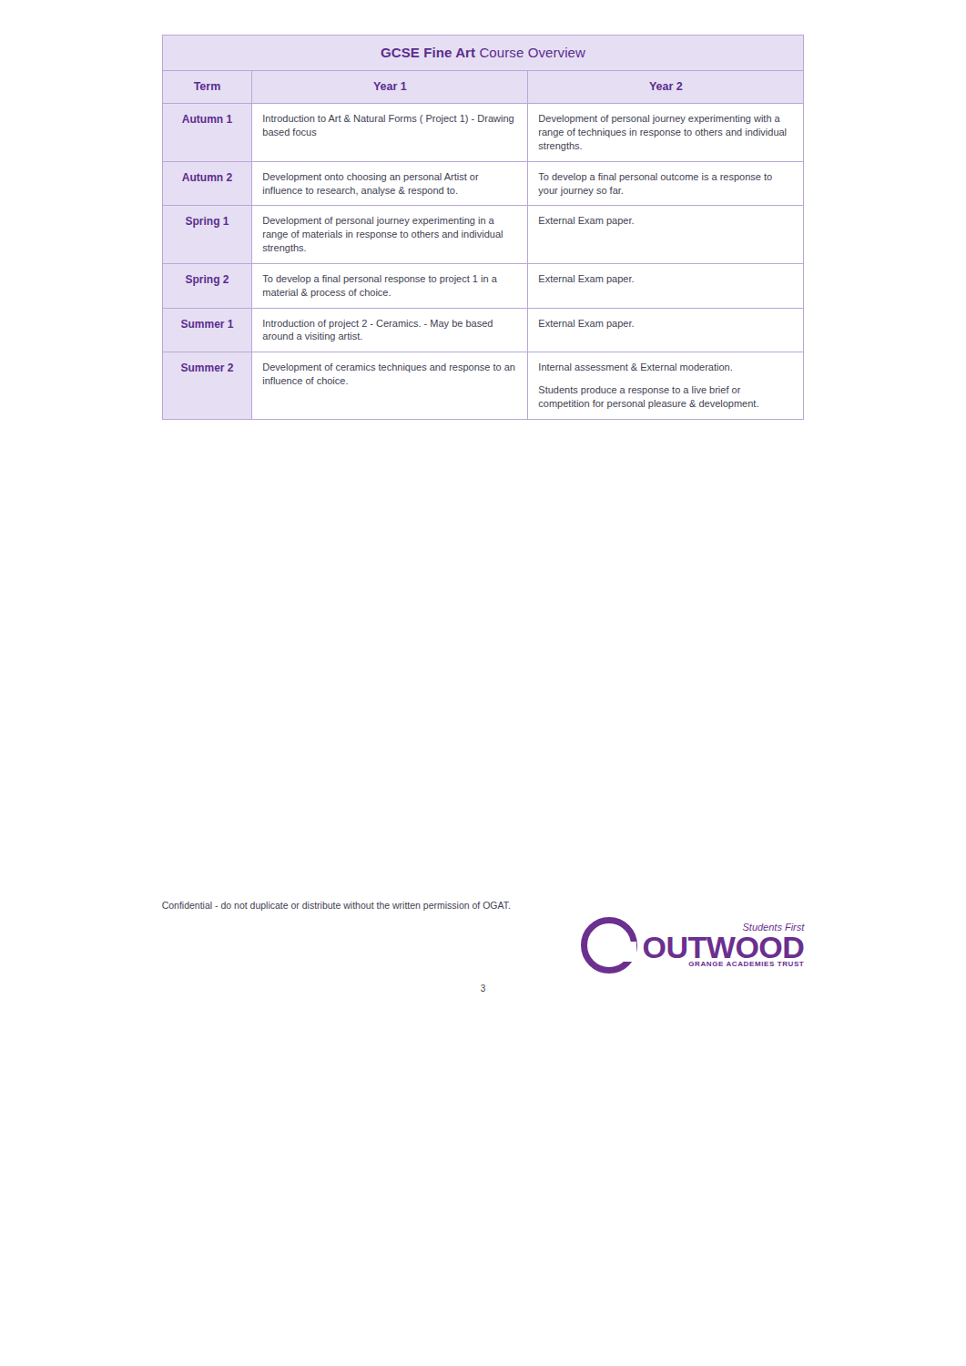| GCSE Fine Art Course Overview |
| --- |
| Term | Year 1 | Year 2 |
| Autumn 1 | Introduction to Art & Natural Forms ( Project 1) - Drawing based focus | Development of personal journey experimenting with a range of techniques in response to others and individual strengths. |
| Autumn 2 | Development onto choosing an personal Artist or influence to research, analyse & respond to. | To develop a final personal outcome is a response to your journey so far. |
| Spring 1 | Development of personal journey experimenting in a range of materials in response to others and individual strengths. | External Exam paper. |
| Spring 2 | To develop a final personal response to project 1 in a material & process of choice. | External Exam paper. |
| Summer 1 | Introduction of project 2 - Ceramics. - May be based around a visiting artist. | External Exam paper. |
| Summer 2 | Development of ceramics techniques and response to an influence of choice. | Internal assessment & External moderation. Students produce a response to a live brief or competition for personal pleasure & development. |
Confidential - do not duplicate or distribute without the written permission of OGAT.
Students First
OUTWOOD
GRANGE ACADEMIES TRUST
3